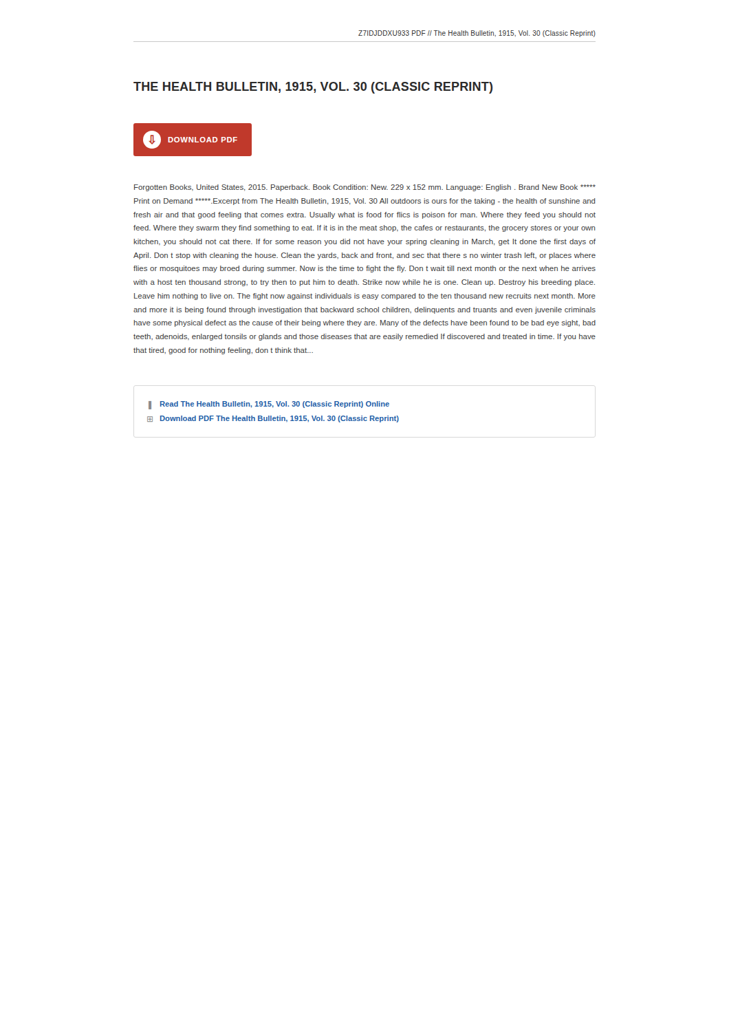Z7IDJDDXU933 PDF // The Health Bulletin, 1915, Vol. 30 (Classic Reprint)
THE HEALTH BULLETIN, 1915, VOL. 30 (CLASSIC REPRINT)
⇩DOWNLOAD PDF
Forgotten Books, United States, 2015. Paperback. Book Condition: New. 229 x 152 mm. Language: English . Brand New Book ***** Print on Demand *****.Excerpt from The Health Bulletin, 1915, Vol. 30 All outdoors is ours for the taking - the health of sunshine and fresh air and that good feeling that comes extra. Usually what is food for flics is poison for man. Where they feed you should not feed. Where they swarm they find something to eat. If it is in the meat shop, the cafes or restaurants, the grocery stores or your own kitchen, you should not cat there. If for some reason you did not have your spring cleaning in March, get It done the first days of April. Don t stop with cleaning the house. Clean the yards, back and front, and sec that there s no winter trash left, or places where flies or mosquitoes may broed during summer. Now is the time to fight the fly. Don t wait till next month or the next when he arrives with a host ten thousand strong, to try then to put him to death. Strike now while he is one. Clean up. Destroy his breeding place. Leave him nothing to live on. The fight now against individuals is easy compared to the ten thousand new recruits next month. More and more it is being found through investigation that backward school children, delinquents and truants and even juvenile criminals have some physical defect as the cause of their being where they are. Many of the defects have been found to be bad eye sight, bad teeth, adenoids, enlarged tonsils or glands and those diseases that are easily remedied If discovered and treated in time. If you have that tired, good for nothing feeling, don t think that...
❚Read The Health Bulletin, 1915, Vol. 30 (Classic Reprint) Online
⊞Download PDF The Health Bulletin, 1915, Vol. 30 (Classic Reprint)